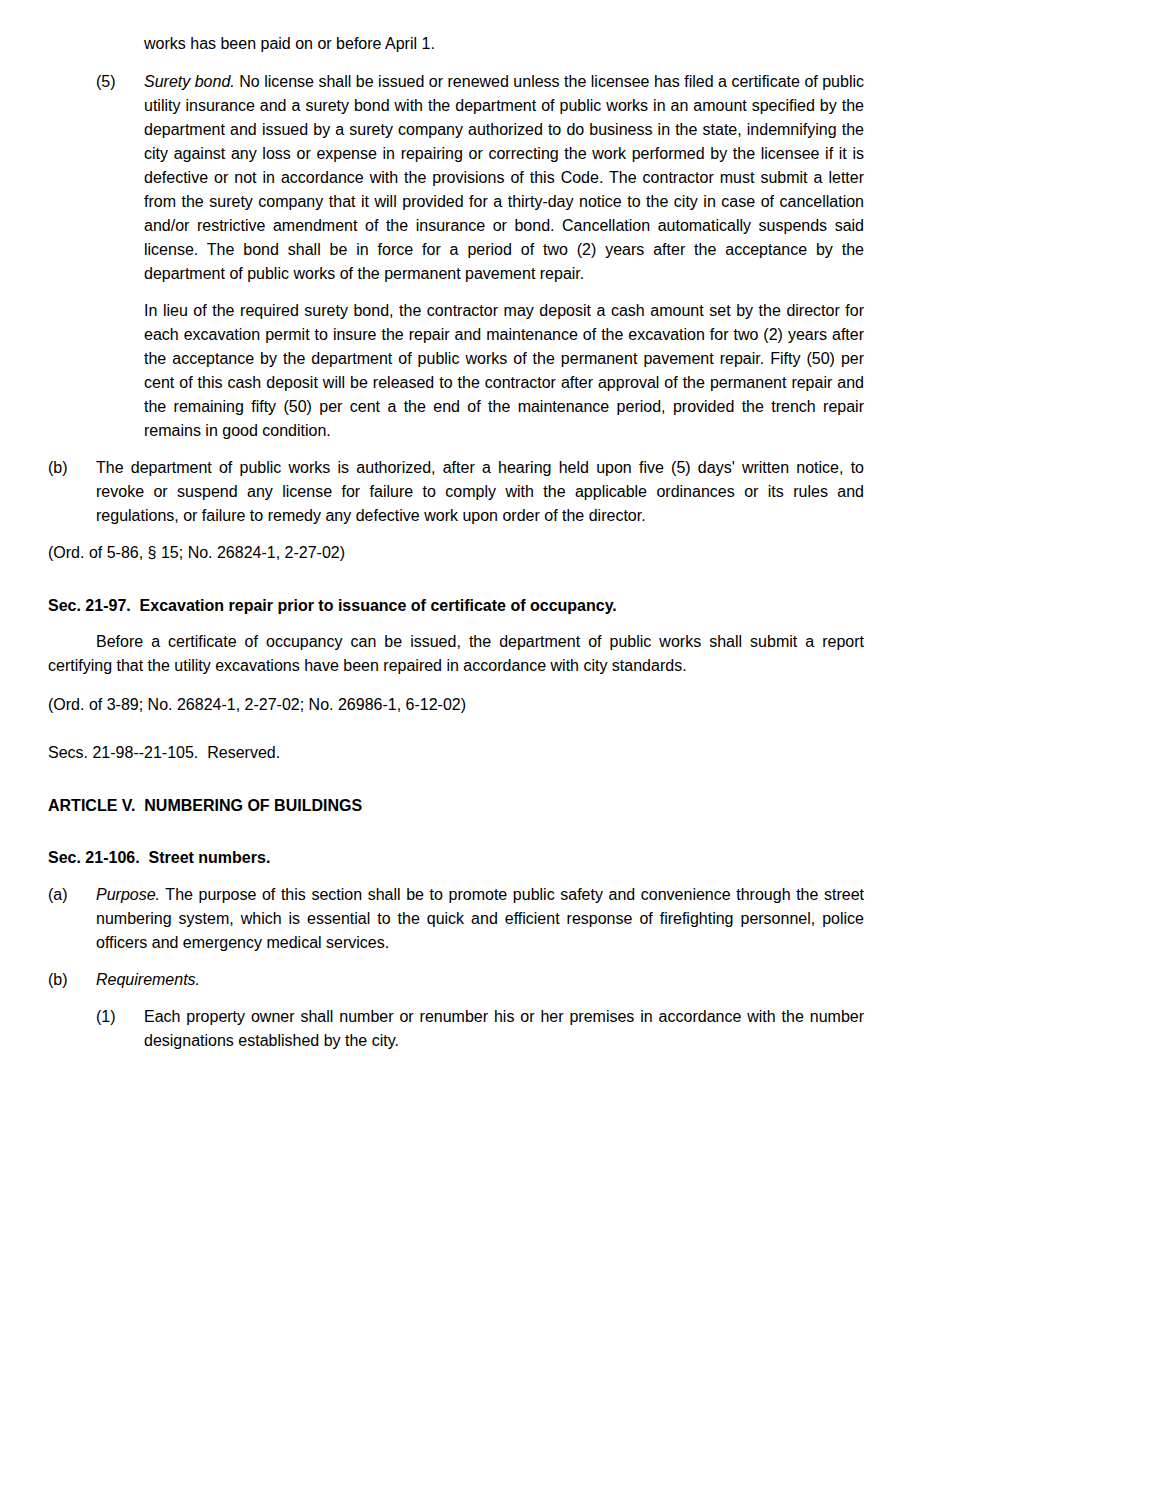works has been paid on or before April 1.
(5)
Surety bond. No license shall be issued or renewed unless the licensee has filed a certificate of public utility insurance and a surety bond with the department of public works in an amount specified by the department and issued by a surety company authorized to do business in the state, indemnifying the city against any loss or expense in repairing or correcting the work performed by the licensee if it is defective or not in accordance with the provisions of this Code. The contractor must submit a letter from the surety company that it will provided for a thirty-day notice to the city in case of cancellation and/or restrictive amendment of the insurance or bond. Cancellation automatically suspends said license. The bond shall be in force for a period of two (2) years after the acceptance by the department of public works of the permanent pavement repair.
In lieu of the required surety bond, the contractor may deposit a cash amount set by the director for each excavation permit to insure the repair and maintenance of the excavation for two (2) years after the acceptance by the department of public works of the permanent pavement repair. Fifty (50) per cent of this cash deposit will be released to the contractor after approval of the permanent repair and the remaining fifty (50) per cent a the end of the maintenance period, provided the trench repair remains in good condition.
(b)
The department of public works is authorized, after a hearing held upon five (5) days' written notice, to revoke or suspend any license for failure to comply with the applicable ordinances or its rules and regulations, or failure to remedy any defective work upon order of the director.
(Ord. of 5-86, § 15; No. 26824-1, 2-27-02)
Sec. 21-97. Excavation repair prior to issuance of certificate of occupancy.
Before a certificate of occupancy can be issued, the department of public works shall submit a report certifying that the utility excavations have been repaired in accordance with city standards.
(Ord. of 3-89; No. 26824-1, 2-27-02; No. 26986-1, 6-12-02)
Secs. 21-98--21-105. Reserved.
ARTICLE V. NUMBERING OF BUILDINGS
Sec. 21-106. Street numbers.
(a)
Purpose. The purpose of this section shall be to promote public safety and convenience through the street numbering system, which is essential to the quick and efficient response of firefighting personnel, police officers and emergency medical services.
(b)
Requirements.
(1)
Each property owner shall number or renumber his or her premises in accordance with the number designations established by the city.